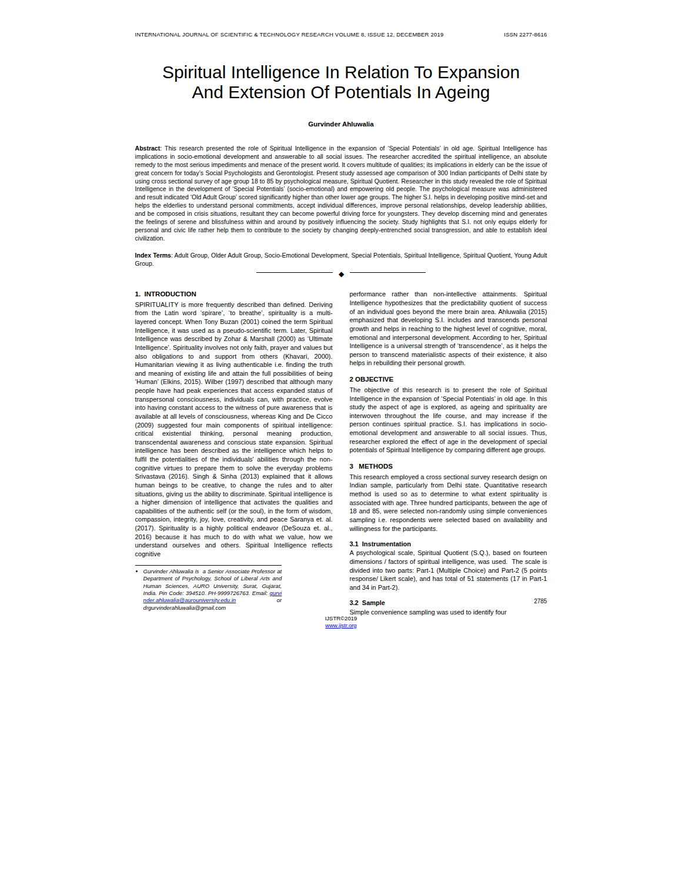INTERNATIONAL JOURNAL OF SCIENTIFIC & TECHNOLOGY RESEARCH VOLUME 8, ISSUE 12, DECEMBER 2019 ISSN 2277-8616
Spiritual Intelligence In Relation To Expansion And Extension Of Potentials In Ageing
Gurvinder Ahluwalia
Abstract: This research presented the role of Spiritual Intelligence in the expansion of ‘Special Potentials’ in old age. Spiritual Intelligence has implications in socio-emotional development and answerable to all social issues. The researcher accredited the spiritual intelligence, an absolute remedy to the most serious impediments and menace of the present world. It covers multitude of qualities; its implications in elderly can be the issue of great concern for today’s Social Psychologists and Gerontologist. Present study assessed age comparison of 300 Indian participants of Delhi state by using cross sectional survey of age group 18 to 85 by psychological measure, Spiritual Quotient. Researcher in this study revealed the role of Spiritual Intelligence in the development of ‘Special Potentials’ (socio-emotional) and empowering old people. The psychological measure was administered and result indicated ‘Old Adult Group’ scored significantly higher than other lower age groups. The higher S.I. helps in developing positive mind-set and helps the elderlies to understand personal commitments, accept individual differences, improve personal relationships, develop leadership abilities, and be composed in crisis situations, resultant they can become powerful driving force for youngsters. They develop discerning mind and generates the feelings of serene and blissfulness within and around by positively influencing the society. Study highlights that S.I. not only equips elderly for personal and civic life rather help them to contribute to the society by changing deeply-entrenched social transgression, and able to establish ideal civilization.
Index Terms: Adult Group, Older Adult Group, Socio-Emotional Development, Special Potentials, Spiritual Intelligence, Spiritual Quotient, Young Adult Group.
◆
1. INTRODUCTION
SPIRITUALITY is more frequently described than defined. Deriving from the Latin word ‘spirare’, ‘to breathe’, spirituality is a multi-layered concept. When Tony Buzan (2001) coined the term Spiritual Intelligence, it was used as a pseudo-scientific term. Later, Spiritual Intelligence was described by Zohar & Marshall (2000) as ‘Ultimate Intelligence’. Spirituality involves not only faith, prayer and values but also obligations to and support from others (Khavari, 2000). Humanitarian viewing it as living authenticable i.e. finding the truth and meaning of existing life and attain the full possibilities of being ‘Human’ (Elkins, 2015). Wilber (1997) described that although many people have had peak experiences that access expanded status of transpersonal consciousness, individuals can, with practice, evolve into having constant access to the witness of pure awareness that is available at all levels of consciousness, whereas King and De Cicco (2009) suggested four main components of spiritual intelligence: critical existential thinking, personal meaning production, transcendental awareness and conscious state expansion. Spiritual intelligence has been described as the intelligence which helps to fulfil the potentialities of the individuals' abilities through the non-cognitive virtues to prepare them to solve the everyday problems Srivastava (2016). Singh & Sinha (2013) explained that it allows human beings to be creative, to change the rules and to alter situations, giving us the ability to discriminate. Spiritual intelligence is a higher dimension of intelligence that activates the qualities and capabilities of the authentic self (or the soul), in the form of wisdom, compassion, integrity, joy, love, creativity, and peace Saranya et. al.(2017). Spirituality is a highly political endeavor (DeSouza et. al., 2016) because it has much to do with what we value, how we understand ourselves and others. Spiritual Intelligence reflects cognitive
Gurvinder Ahluwalia is a Senior Associate Professor at Department of Psychology, School of Liberal Arts and Human Sciences, AURO University, Surat, Gujarat, India. Pin Code: 394510. PH-9999726763. Email: gurvinder.ahluwalia@aurouniversity.edu.in or drgurvinderahluwalia@gmail.com
performance rather than non-intellective attainments. Spiritual Intelligence hypothesizes that the predictability quotient of success of an individual goes beyond the mere brain area. Ahluwalia (2015) emphasized that developing S.I. includes and transcends personal growth and helps in reaching to the highest level of cognitive, moral, emotional and interpersonal development. According to her, Spiritual Intelligence is a universal strength of ‘transcendence’, as it helps the person to transcend materialistic aspects of their existence, it also helps in rebuilding their personal growth.
2 OBJECTIVE
The objective of this research is to present the role of Spiritual Intelligence in the expansion of ‘Special Potentials’ in old age. In this study the aspect of age is explored, as ageing and spirituality are interwoven throughout the life course, and may increase if the person continues spiritual practice. S.I. has implications in socio-emotional development and answerable to all social issues. Thus, researcher explored the effect of age in the development of special potentials of Spiritual Intelligence by comparing different age groups.
3 METHODS
This research employed a cross sectional survey research design on Indian sample, particularly from Delhi state. Quantitative research method is used so as to determine to what extent spirituality is associated with age. Three hundred participants, between the age of 18 and 85, were selected non-randomly using simple conveniences sampling i.e. respondents were selected based on availability and willingness for the participants.
3.1 Instrumentation
A psychological scale, Spiritual Quotient (S.Q.), based on fourteen dimensions / factors of spiritual intelligence, was used. The scale is divided into two parts: Part-1 (Multiple Choice) and Part-2 (5 points response/ Likert scale), and has total of 51 statements (17 in Part-1 and 34 in Part-2).
3.2 Sample
Simple convenience sampling was used to identify four
IJSTR©2019
www.ijstr.org
2785